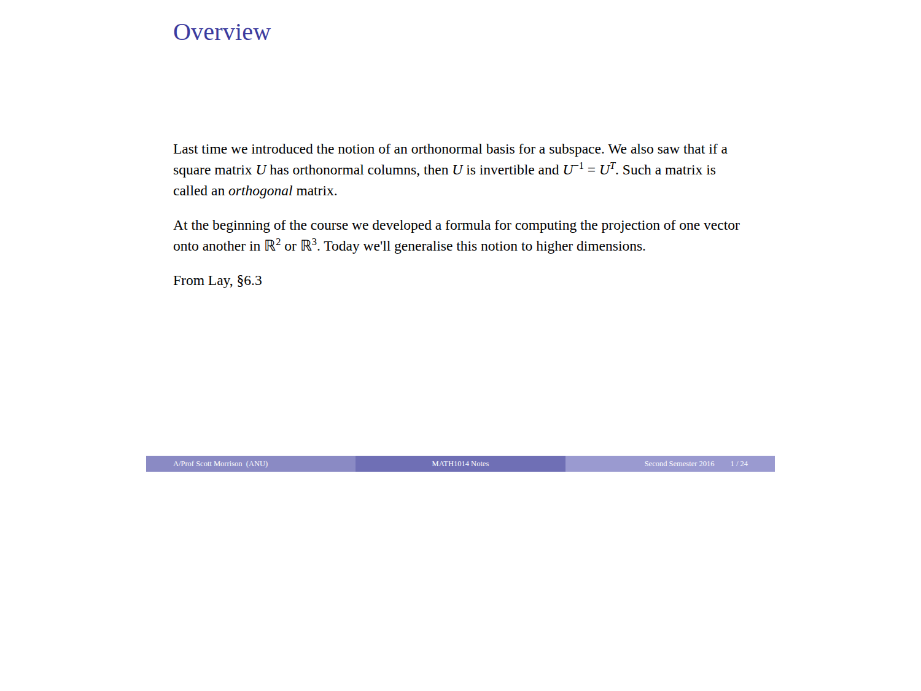Overview
Last time we introduced the notion of an orthonormal basis for a subspace. We also saw that if a square matrix U has orthonormal columns, then U is invertible and U−1 = UT. Such a matrix is called an orthogonal matrix.
At the beginning of the course we developed a formula for computing the projection of one vector onto another in ℝ2 or ℝ3. Today we'll generalise this notion to higher dimensions.
From Lay, §6.3
A/Prof Scott Morrison (ANU)
MATH1014 Notes
Second Semester 20161 / 24